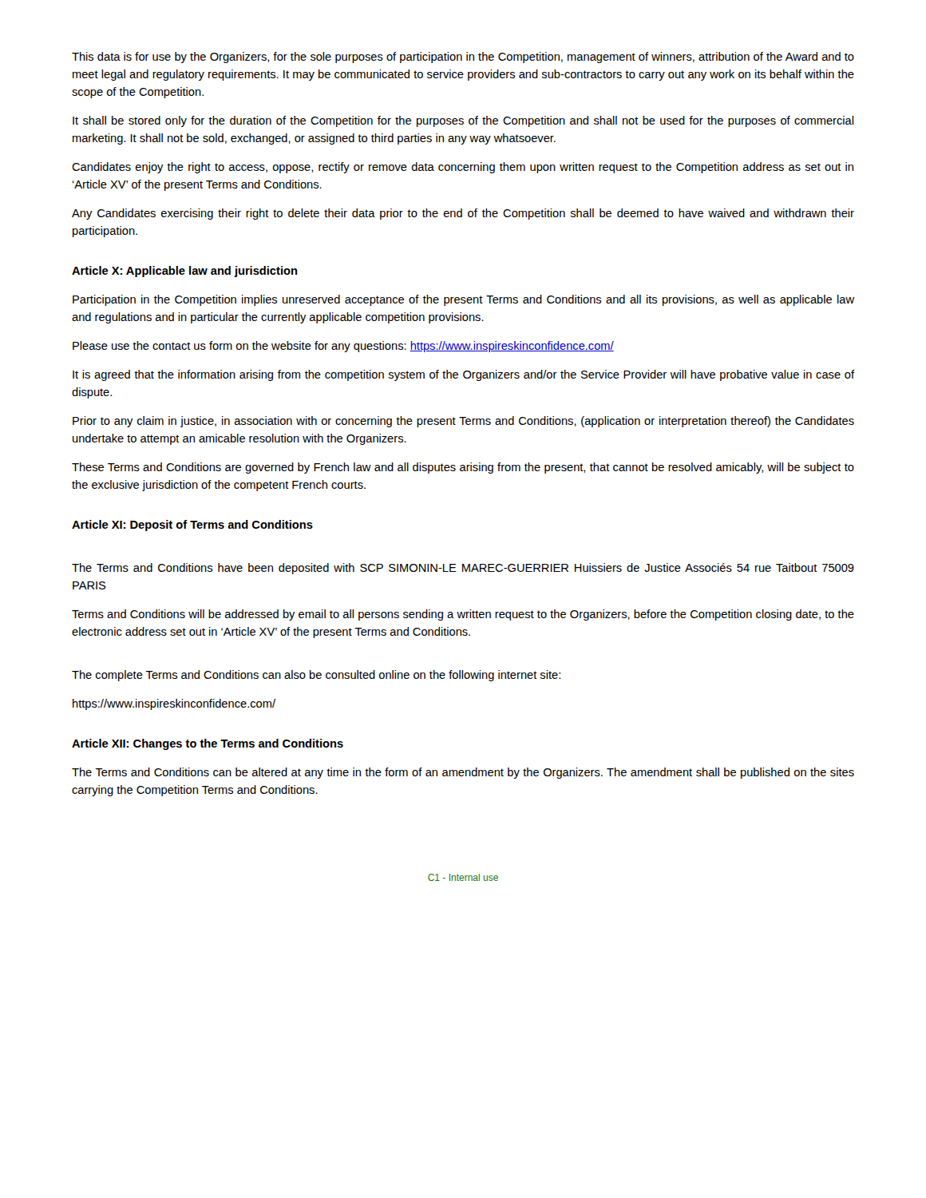This data is for use by the Organizers, for the sole purposes of participation in the Competition, management of winners, attribution of the Award and to meet legal and regulatory requirements. It may be communicated to service providers and sub-contractors to carry out any work on its behalf within the scope of the Competition.
It shall be stored only for the duration of the Competition for the purposes of the Competition and shall not be used for the purposes of commercial marketing. It shall not be sold, exchanged, or assigned to third parties in any way whatsoever.
Candidates enjoy the right to access, oppose, rectify or remove data concerning them upon written request to the Competition address as set out in ‘Article XV’ of the present Terms and Conditions.
Any Candidates exercising their right to delete their data prior to the end of the Competition shall be deemed to have waived and withdrawn their participation.
Article X: Applicable law and jurisdiction
Participation in the Competition implies unreserved acceptance of the present Terms and Conditions and all its provisions, as well as applicable law and regulations and in particular the currently applicable competition provisions.
Please use the contact us form on the website for any questions: https://www.inspireskinconfidence.com/
It is agreed that the information arising from the competition system of the Organizers and/or the Service Provider will have probative value in case of dispute.
Prior to any claim in justice, in association with or concerning the present Terms and Conditions, (application or interpretation thereof) the Candidates undertake to attempt an amicable resolution with the Organizers.
These Terms and Conditions are governed by French law and all disputes arising from the present, that cannot be resolved amicably, will be subject to the exclusive jurisdiction of the competent French courts.
Article XI: Deposit of Terms and Conditions
The Terms and Conditions have been deposited with SCP SIMONIN-LE MAREC-GUERRIER Huissiers de Justice Associés 54 rue Taitbout 75009 PARIS
Terms and Conditions will be addressed by email to all persons sending a written request to the Organizers, before the Competition closing date, to the electronic address set out in ‘Article XV’ of the present Terms and Conditions.
The complete Terms and Conditions can also be consulted online on the following internet site:
https://www.inspireskinconfidence.com/
Article XII: Changes to the Terms and Conditions
The Terms and Conditions can be altered at any time in the form of an amendment by the Organizers. The amendment shall be published on the sites carrying the Competition Terms and Conditions.
C1 - Internal use